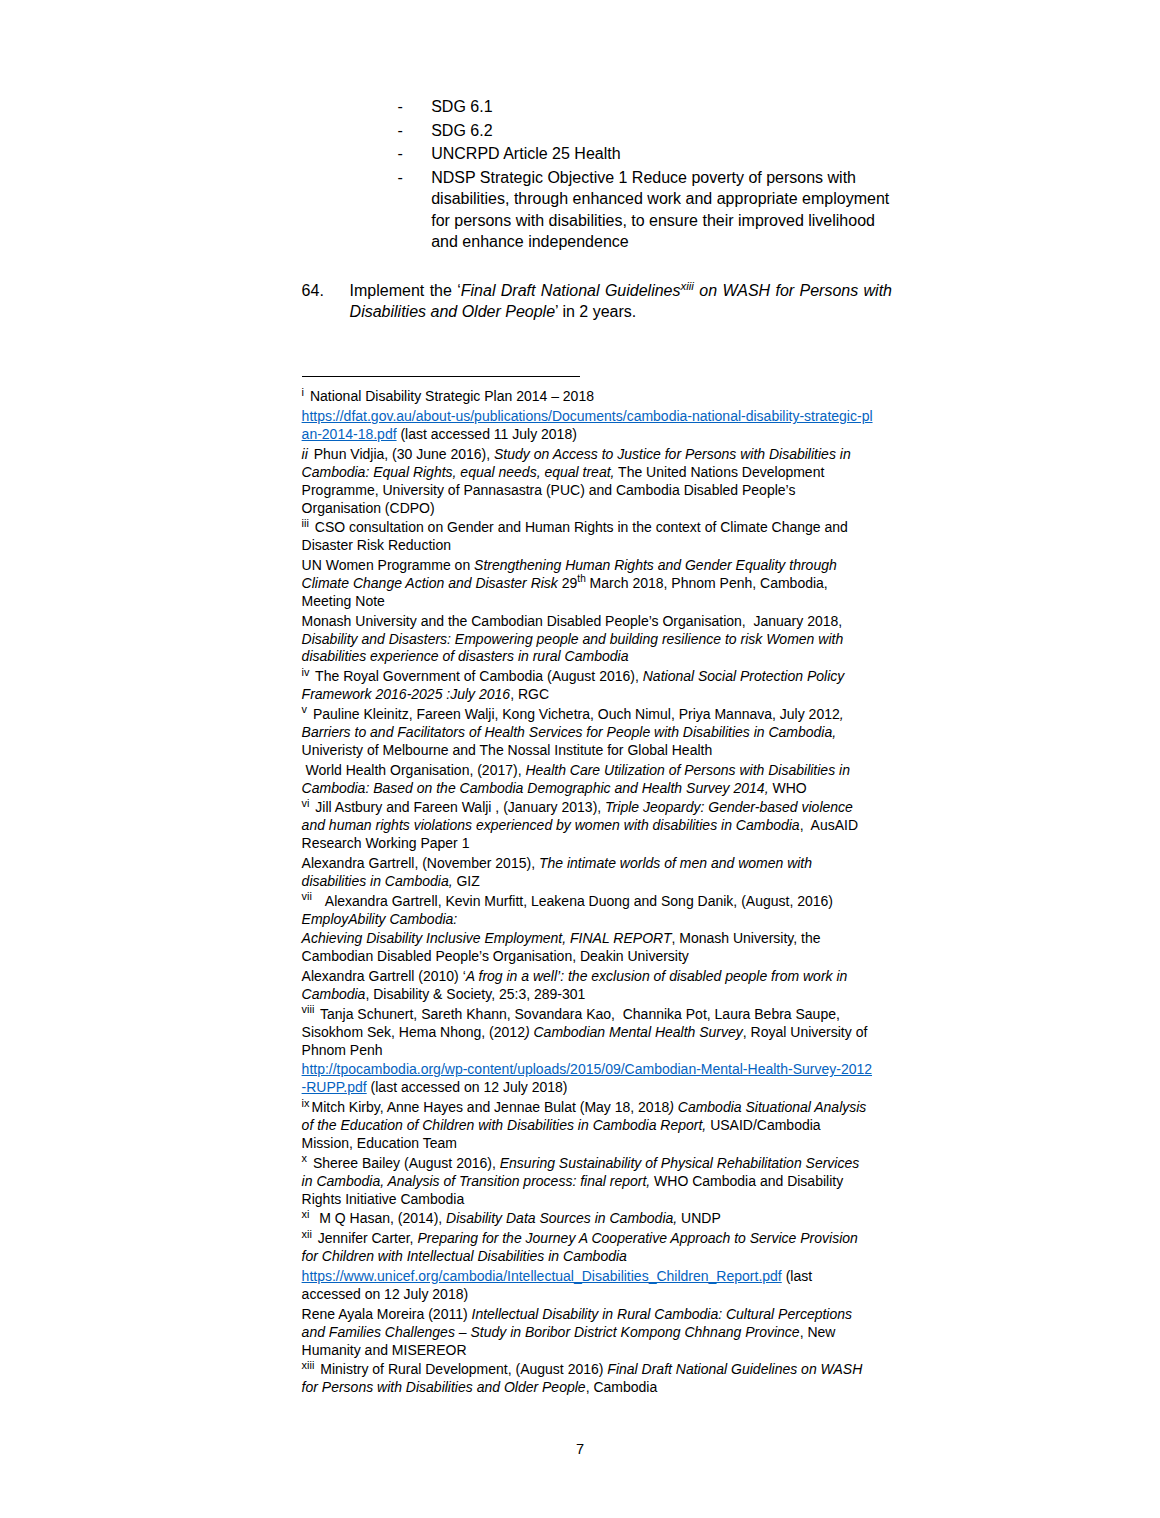SDG 6.1
SDG 6.2
UNCRPD Article 25 Health
NDSP Strategic Objective 1 Reduce poverty of persons with disabilities, through enhanced work and appropriate employment for persons with disabilities, to ensure their improved livelihood and enhance independence
64. Implement the ‘Final Draft National Guidelinesxiii on WASH for Persons with Disabilities and Older People’ in 2 years.
i National Disability Strategic Plan 2014 – 2018
https://dfat.gov.au/about-us/publications/Documents/cambodia-national-disability-strategic-plan-2014-18.pdf (last accessed 11 July 2018)
ii Phun Vidjia, (30 June 2016), Study on Access to Justice for Persons with Disabilities in Cambodia: Equal Rights, equal needs, equal treat, The United Nations Development Programme, University of Pannasastra (PUC) and Cambodia Disabled People’s Organisation (CDPO)
iii CSO consultation on Gender and Human Rights in the context of Climate Change and Disaster Risk Reduction
UN Women Programme on Strengthening Human Rights and Gender Equality through Climate Change Action and Disaster Risk 29th March 2018, Phnom Penh, Cambodia, Meeting Note
Monash University and the Cambodian Disabled People’s Organisation, January 2018, Disability and Disasters: Empowering people and building resilience to risk Women with disabilities experience of disasters in rural Cambodia
iv The Royal Government of Cambodia (August 2016), National Social Protection Policy Framework 2016-2025 :July 2016, RGC
v Pauline Kleinitz, Fareen Walji, Kong Vichetra, Ouch Nimul, Priya Mannava, July 2012, Barriers to and Facilitators of Health Services for People with Disabilities in Cambodia, Univeristy of Melbourne and The Nossal Institute for Global Health
World Health Organisation, (2017), Health Care Utilization of Persons with Disabilities in Cambodia: Based on the Cambodia Demographic and Health Survey 2014, WHO
vi Jill Astbury and Fareen Walji , (January 2013), Triple Jeopardy: Gender-based violence and human rights violations experienced by women with disabilities in Cambodia, AusAID Research Working Paper 1
Alexandra Gartrell, (November 2015), The intimate worlds of men and women with disabilities in Cambodia, GIZ
vii Alexandra Gartrell, Kevin Murfitt, Leakena Duong and Song Danik, (August, 2016) EmployAbility Cambodia:
Achieving Disability Inclusive Employment, FINAL REPORT, Monash University, the Cambodian Disabled People’s Organisation, Deakin University
Alexandra Gartrell (2010) ‘A frog in a well’: the exclusion of disabled people from work in Cambodia, Disability & Society, 25:3, 289-301
viii Tanja Schunert, Sareth Khann, Sovandara Kao, Channika Pot, Laura Bebra Saupe, Sisokhom Sek, Hema Nhong, (2012) Cambodian Mental Health Survey, Royal University of Phnom Penh
http://tpocambodia.org/wp-content/uploads/2015/09/Cambodian-Mental-Health-Survey-2012-RUPP.pdf (last accessed on 12 July 2018)
ix Mitch Kirby, Anne Hayes and Jennae Bulat (May 18, 2018) Cambodia Situational Analysis of the Education of Children with Disabilities in Cambodia Report, USAID/Cambodia Mission, Education Team
x Sheree Bailey (August 2016), Ensuring Sustainability of Physical Rehabilitation Services in Cambodia, Analysis of Transition process: final report, WHO Cambodia and Disability Rights Initiative Cambodia
xi M Q Hasan, (2014), Disability Data Sources in Cambodia, UNDP
xii Jennifer Carter, Preparing for the Journey A Cooperative Approach to Service Provision for Children with Intellectual Disabilities in Cambodia
https://www.unicef.org/cambodia/Intellectual_Disabilities_Children_Report.pdf (last accessed on 12 July 2018)
Rene Ayala Moreira (2011) Intellectual Disability in Rural Cambodia: Cultural Perceptions and Families Challenges – Study in Boribor District Kompong Chhnang Province, New Humanity and MISEREOR
xiii Ministry of Rural Development, (August 2016) Final Draft National Guidelines on WASH for Persons with Disabilities and Older People, Cambodia
7